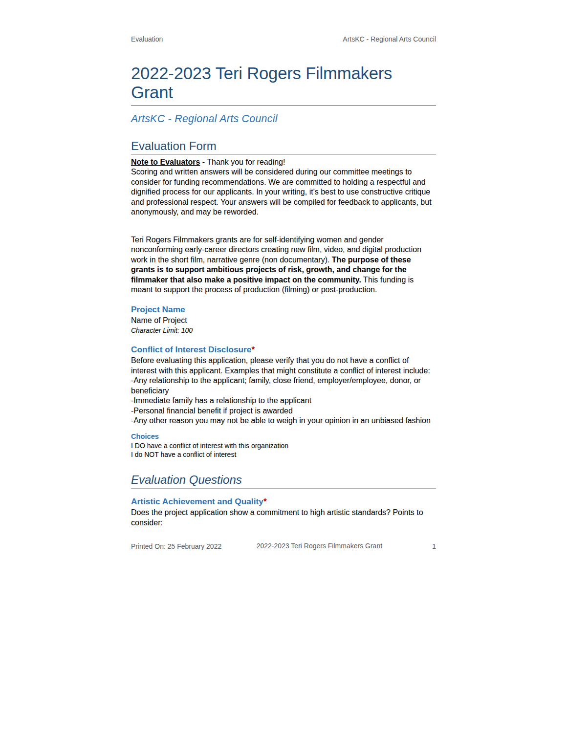Evaluation ArtsKC - Regional Arts Council
2022-2023 Teri Rogers Filmmakers Grant
ArtsKC - Regional Arts Council
Evaluation Form
Note to Evaluators - Thank you for reading!
Scoring and written answers will be considered during our committee meetings to consider for funding recommendations. We are committed to holding a respectful and dignified process for our applicants. In your writing, it's best to use constructive critique and professional respect. Your answers will be compiled for feedback to applicants, but anonymously, and may be reworded.
Teri Rogers Filmmakers grants are for self-identifying women and gender nonconforming early-career directors creating new film, video, and digital production work in the short film, narrative genre (non documentary). The purpose of these grants is to support ambitious projects of risk, growth, and change for the filmmaker that also make a positive impact on the community. This funding is meant to support the process of production (filming) or post-production.
Project Name
Name of Project
Character Limit: 100
Conflict of Interest Disclosure*
Before evaluating this application, please verify that you do not have a conflict of interest with this applicant. Examples that might constitute a conflict of interest include:
-Any relationship to the applicant; family, close friend, employer/employee, donor, or beneficiary
-Immediate family has a relationship to the applicant
-Personal financial benefit if project is awarded
-Any other reason you may not be able to weigh in your opinion in an unbiased fashion
Choices
I DO have a conflict of interest with this organization
I do NOT have a conflict of interest
Evaluation Questions
Artistic Achievement and Quality*
Does the project application show a commitment to high artistic standards? Points to consider:
Printed On: 25 February 2022
2022-2023 Teri Rogers Filmmakers Grant
1